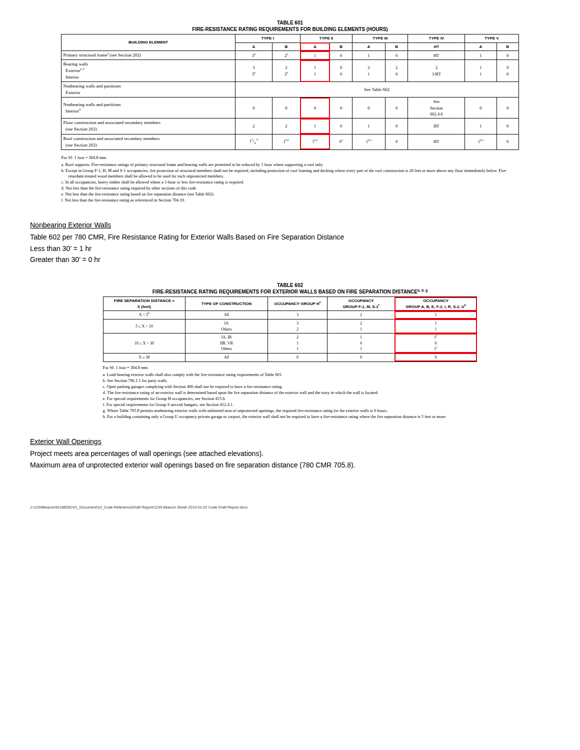TABLE 601
FIRE-RESISTANCE RATING REQUIREMENTS FOR BUILDING ELEMENTS (HOURS)
| BUILDING ELEMENT | TYPE I | TYPE II | TYPE III | TYPE IV | TYPE V |
| --- | --- | --- | --- | --- | --- |
| A | B | A | B | A | B | HT | A | B |
| Primary structural frame f (see Section 202) | 3 a | 2 a | 1 | 0 | 1 | 0 | HT | 1 | 0 |
| Bearing walls Exterior e, f Interior | 3 3 a | 2 2 a | 1 1 | 0 0 | 2 1 | 2 0 | 2 1/HT | 1 1 | 0 0 |
| Nonbearing walls and partitions Exterior | See Table 602 |
| Nonbearing walls and partitions Interior d | 0 | 0 | 0 | 0 | 0 | 0 | See Section 602.4.6 | 0 | 0 |
| Floor construction and associated secondary members (see Section 202) | 2 | 2 | 1 | 0 | 1 | 0 | HT | 1 | 0 |
| Roof construction and associated secondary members (see Section 202) | 1 1 / 2 b | 1 b,c | 1 b,c | 0 c | 1 b,c | 0 | HT | 1 b,c | 0 |
For SI: 1 foot = 304.8 mm.
a. Roof supports: Fire-resistance ratings of primary structural frame and bearing walls are permitted to be reduced by 1 hour where supporting a roof only.
b. Except in Group F-1, H, M and S-1 occupancies, fire protection of structural members shall not be required, including protection of roof framing and decking where every part of the roof construction is 20 feet or more above any floor immediately below. Fire-retardant-treated wood members shall be allowed to be used for such unprotected members.
c. In all occupancies, heavy timber shall be allowed where a 1-hour or less fire-resistance rating is required.
d. Not less than the fire-resistance rating required by other sections of this code.
e. Not less than the fire-resistance rating based on fire separation distance (see Table 602).
f. Not less than the fire-resistance rating as referenced in Section 704.10.
Nonbearing Exterior Walls
Table 602 per 780 CMR, Fire Resistance Rating for Exterior Walls Based on Fire Separation Distance
Less than 30’ = 1 hr
Greater than 30’ = 0 hr
TABLE 602
FIRE-RESISTANCE RATING REQUIREMENTS FOR EXTERIOR WALLS BASED ON FIRE SEPARATION DISTANCEa, d, g
| FIRE SEPARATION DISTANCE = X (feet) | TYPE OF CONSTRUCTION | OCCUPANCY GROUP H e | OCCUPANCY GROUP F-1, M, S-1 f | OCCUPANCY GROUP A, B, E, F-2, I, R, S-2, U h |
| --- | --- | --- | --- | --- |
| X < 5 b | All | 3 | 2 | 1 |
| 5 ≤ X < 10 | IA Others | 3 2 | 2 1 | 1 1 |
| 10 ≤ X < 30 | IA, IB IIB, VB Others | 2 1 1 | 1 0 1 | 1 c 0 1 c |
| X ≥ 30 | All | 0 | 0 | 0 |
For SI: 1 foot = 304.8 mm.
a. Load-bearing exterior walls shall also comply with the fire-resistance rating requirements of Table 601.
b. See Section 706.1.1 for party walls.
c. Open parking garages complying with Section 406 shall not be required to have a fire-resistance rating.
d. The fire-resistance rating of an exterior wall is determined based upon the fire separation distance of the exterior wall and the story in which the wall is located.
e. For special requirements for Group H occupancies, see Section 415.6.
f. For special requirements for Group S aircraft hangars, see Section 412.4.1.
g. Where Table 705.8 permits nonbearing exterior walls with unlimited area of unprotected openings, the required fire-resistance rating for the exterior walls is 0 hours.
h. For a building containing only a Group U occupancy private garage or carport, the exterior wall shall not be required to have a fire-resistance rating where the fire separation distance is 5 feet or more.
Exterior Wall Openings
Project meets area percentages of wall openings (see attached elevations).
Maximum area of unprotected exterior wall openings based on fire separation distance (780 CMR 705.8).
J:\1299BeaconSt\185081\01_Document\10_Code-Reference\Draft Report\1299 Beacon Street 2019-01-02 Code Draft Report.docx